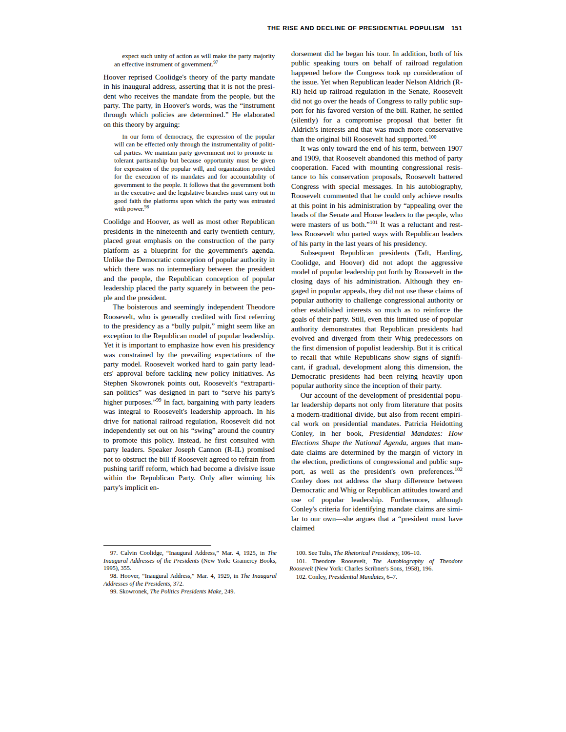The Rise and Decline of Presidential Populism151
expect such unity of action as will make the party majority an effective instrument of government.97
Hoover reprised Coolidge's theory of the party mandate in his inaugural address, asserting that it is not the president who receives the mandate from the people, but the party. The party, in Hoover's words, was the “instrument through which policies are determined.” He elaborated on this theory by arguing:
In our form of democracy, the expression of the popular will can be effected only through the instrumentality of political parties. We maintain party government not to promote intolerant partisanship but because opportunity must be given for expression of the popular will, and organization provided for the execution of its mandates and for accountability of government to the people. It follows that the government both in the executive and the legislative branches must carry out in good faith the platforms upon which the party was entrusted with power.98
Coolidge and Hoover, as well as most other Republican presidents in the nineteenth and early twentieth century, placed great emphasis on the construction of the party platform as a blueprint for the government's agenda. Unlike the Democratic conception of popular authority in which there was no intermediary between the president and the people, the Republican conception of popular leadership placed the party squarely in between the people and the president.
The boisterous and seemingly independent Theodore Roosevelt, who is generally credited with first referring to the presidency as a “bully pulpit,” might seem like an exception to the Republican model of popular leadership. Yet it is important to emphasize how even his presidency was constrained by the prevailing expectations of the party model. Roosevelt worked hard to gain party leaders' approval before tackling new policy initiatives. As Stephen Skowronek points out, Roosevelt's “extrapartisan politics” was designed in part to “serve his party's higher purposes.”99 In fact, bargaining with party leaders was integral to Roosevelt's leadership approach. In his drive for national railroad regulation, Roosevelt did not independently set out on his “swing” around the country to promote this policy. Instead, he first consulted with party leaders. Speaker Joseph Cannon (R-IL) promised not to obstruct the bill if Roosevelt agreed to refrain from pushing tariff reform, which had become a divisive issue within the Republican Party. Only after winning his party's implicit en-
dorsement did he began his tour. In addition, both of his public speaking tours on behalf of railroad regulation happened before the Congress took up consideration of the issue. Yet when Republican leader Nelson Aldrich (R-RI) held up railroad regulation in the Senate, Roosevelt did not go over the heads of Congress to rally public support for his favored version of the bill. Rather, he settled (silently) for a compromise proposal that better fit Aldrich's interests and that was much more conservative than the original bill Roosevelt had supported.100
It was only toward the end of his term, between 1907 and 1909, that Roosevelt abandoned this method of party cooperation. Faced with mounting congressional resistance to his conservation proposals, Roosevelt battered Congress with special messages. In his autobiography, Roosevelt commented that he could only achieve results at this point in his administration by “appealing over the heads of the Senate and House leaders to the people, who were masters of us both.”101 It was a reluctant and restless Roosevelt who parted ways with Republican leaders of his party in the last years of his presidency.
Subsequent Republican presidents (Taft, Harding, Coolidge, and Hoover) did not adopt the aggressive model of popular leadership put forth by Roosevelt in the closing days of his administration. Although they engaged in popular appeals, they did not use these claims of popular authority to challenge congressional authority or other established interests so much as to reinforce the goals of their party. Still, even this limited use of popular authority demonstrates that Republican presidents had evolved and diverged from their Whig predecessors on the first dimension of populist leadership. But it is critical to recall that while Republicans show signs of significant, if gradual, development along this dimension, the Democratic presidents had been relying heavily upon popular authority since the inception of their party.
Our account of the development of presidential popular leadership departs not only from literature that posits a modern-traditional divide, but also from recent empirical work on presidential mandates. Patricia Heidotting Conley, in her book, Presidential Mandates: How Elections Shape the National Agenda, argues that mandate claims are determined by the margin of victory in the election, predictions of congressional and public support, as well as the president's own preferences.102 Conley does not address the sharp difference between Democratic and Whig or Republican attitudes toward and use of popular leadership. Furthermore, although Conley's criteria for identifying mandate claims are similar to our own—she argues that a “president must have claimed
97. Calvin Coolidge, “Inaugural Address,” Mar. 4, 1925, in The Inaugural Addresses of the Presidents (New York: Gramercy Books, 1995), 355.
98. Hoover, “Inaugural Address,” Mar. 4, 1929, in The Inaugural Addresses of the Presidents, 372.
99. Skowronek, The Politics Presidents Make, 249.
100. See Tulis, The Rhetorical Presidency, 106–10.
101. Theodore Roosevelt, The Autobiography of Theodore Roosevelt (New York: Charles Scribner's Sons, 1958), 196.
102. Conley, Presidential Mandates, 6–7.